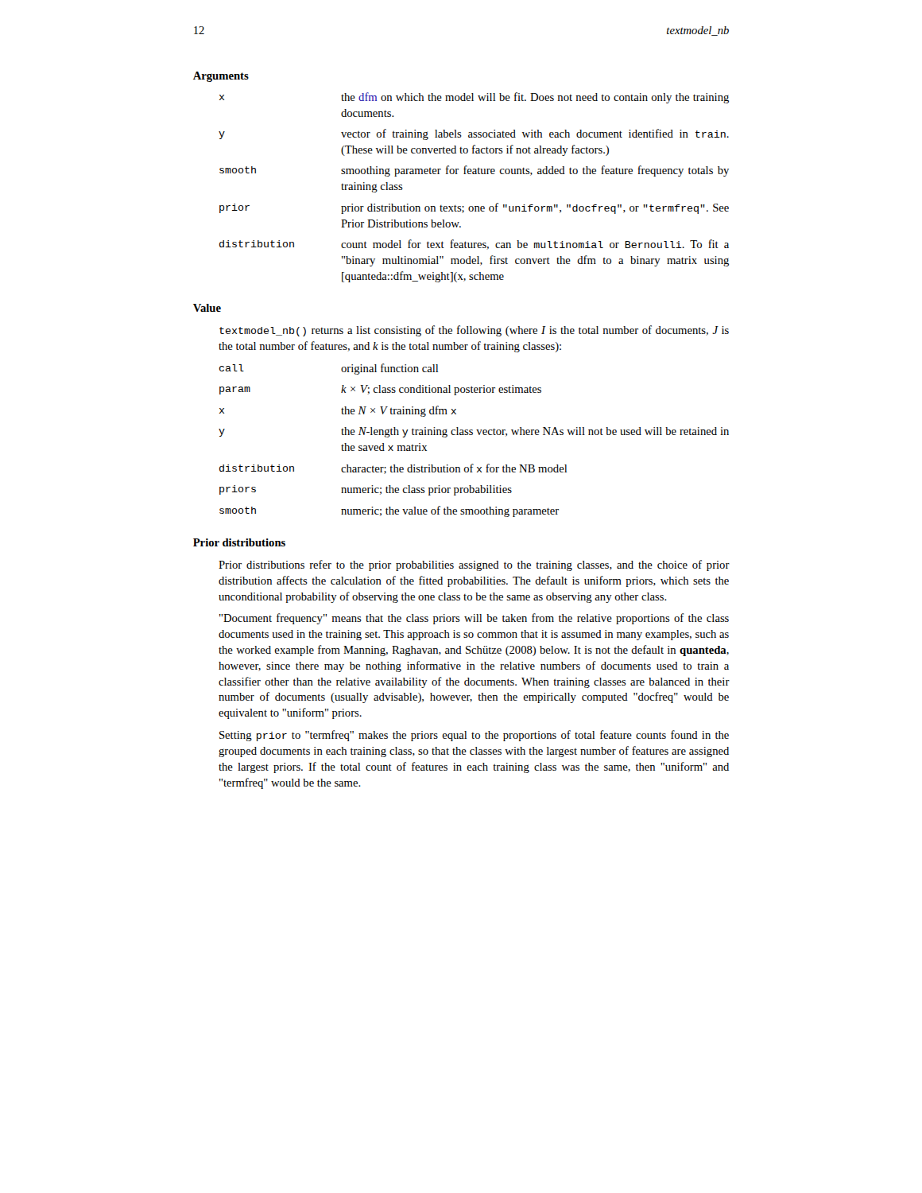12 textmodel_nb
Arguments
x
the dfm on which the model will be fit. Does not need to contain only the training documents.
y
vector of training labels associated with each document identified in train. (These will be converted to factors if not already factors.)
smooth
smoothing parameter for feature counts, added to the feature frequency totals by training class
prior
prior distribution on texts; one of "uniform", "docfreq", or "termfreq". See Prior Distributions below.
distribution
count model for text features, can be multinomial or Bernoulli. To fit a "binary multinomial" model, first convert the dfm to a binary matrix using [quanteda::dfm_weight](x, scheme
Value
textmodel_nb() returns a list consisting of the following (where I is the total number of documents, J is the total number of features, and k is the total number of training classes):
call
original function call
param
k × V; class conditional posterior estimates
x
the N × V training dfm x
y
the N-length y training class vector, where NAs will not be used will be retained in the saved x matrix
distribution
character; the distribution of x for the NB model
priors
numeric; the class prior probabilities
smooth
numeric; the value of the smoothing parameter
Prior distributions
Prior distributions refer to the prior probabilities assigned to the training classes, and the choice of prior distribution affects the calculation of the fitted probabilities. The default is uniform priors, which sets the unconditional probability of observing the one class to be the same as observing any other class.
"Document frequency" means that the class priors will be taken from the relative proportions of the class documents used in the training set. This approach is so common that it is assumed in many examples, such as the worked example from Manning, Raghavan, and Schütze (2008) below. It is not the default in quanteda, however, since there may be nothing informative in the relative numbers of documents used to train a classifier other than the relative availability of the documents. When training classes are balanced in their number of documents (usually advisable), however, then the empirically computed "docfreq" would be equivalent to "uniform" priors.
Setting prior to "termfreq" makes the priors equal to the proportions of total feature counts found in the grouped documents in each training class, so that the classes with the largest number of features are assigned the largest priors. If the total count of features in each training class was the same, then "uniform" and "termfreq" would be the same.